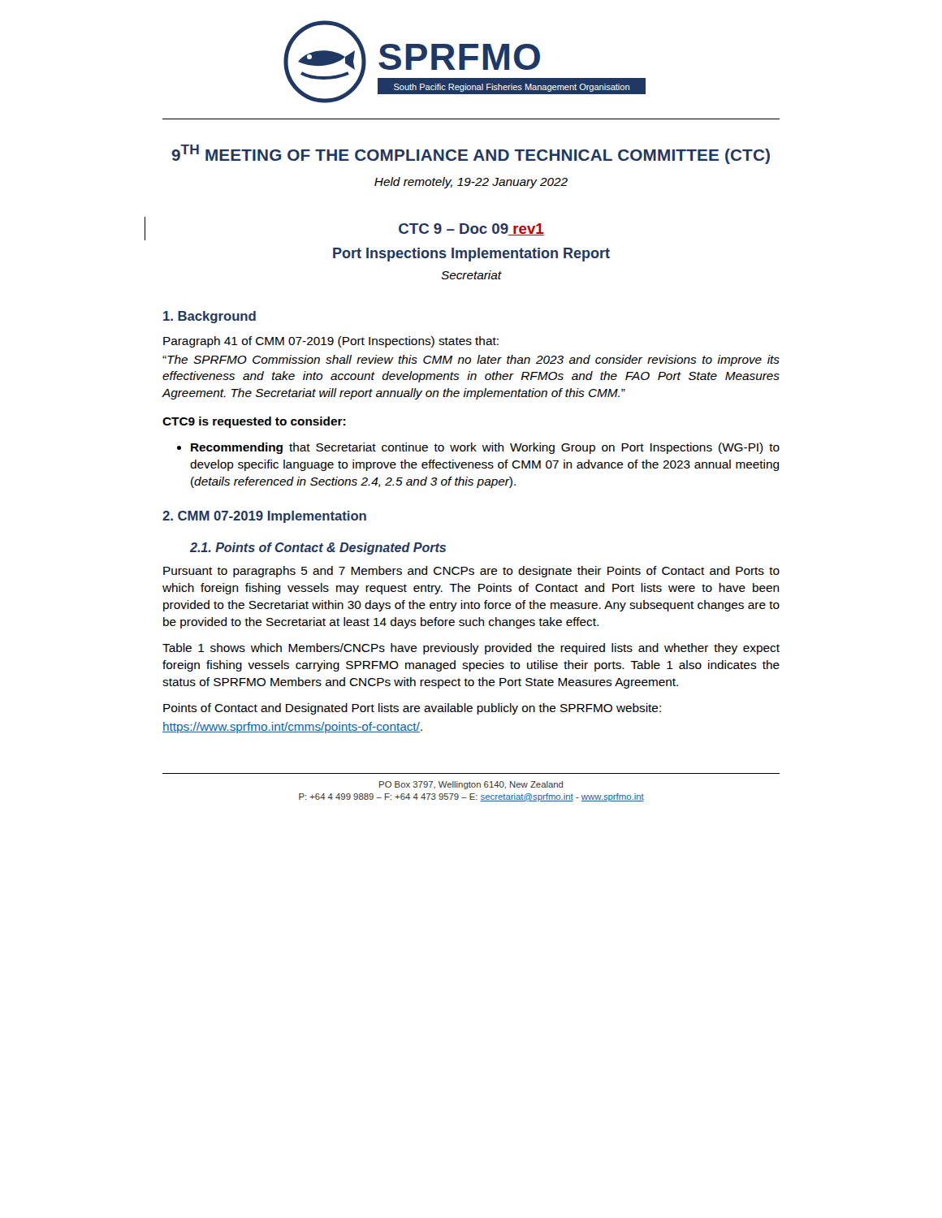SPRFMO South Pacific Regional Fisheries Management Organisation
9TH MEETING OF THE COMPLIANCE AND TECHNICAL COMMITTEE (CTC)
Held remotely, 19-22 January 2022
CTC 9 – Doc 09 rev1
Port Inspections Implementation Report
Secretariat
1. Background
Paragraph 41 of CMM 07-2019 (Port Inspections) states that:
“The SPRFMO Commission shall review this CMM no later than 2023 and consider revisions to improve its effectiveness and take into account developments in other RFMOs and the FAO Port State Measures Agreement. The Secretariat will report annually on the implementation of this CMM.”
CTC9 is requested to consider:
Recommending that Secretariat continue to work with Working Group on Port Inspections (WG-PI) to develop specific language to improve the effectiveness of CMM 07 in advance of the 2023 annual meeting (details referenced in Sections 2.4, 2.5 and 3 of this paper).
2. CMM 07-2019 Implementation
2.1. Points of Contact & Designated Ports
Pursuant to paragraphs 5 and 7 Members and CNCPs are to designate their Points of Contact and Ports to which foreign fishing vessels may request entry. The Points of Contact and Port lists were to have been provided to the Secretariat within 30 days of the entry into force of the measure. Any subsequent changes are to be provided to the Secretariat at least 14 days before such changes take effect.
Table 1 shows which Members/CNCPs have previously provided the required lists and whether they expect foreign fishing vessels carrying SPRFMO managed species to utilise their ports. Table 1 also indicates the status of SPRFMO Members and CNCPs with respect to the Port State Measures Agreement.
Points of Contact and Designated Port lists are available publicly on the SPRFMO website:
https://www.sprfmo.int/cmms/points-of-contact/.
PO Box 3797, Wellington 6140, New Zealand
P: +64 4 499 9889 – F: +64 4 473 9579 – E: secretariat@sprfmo.int - www.sprfmo.int